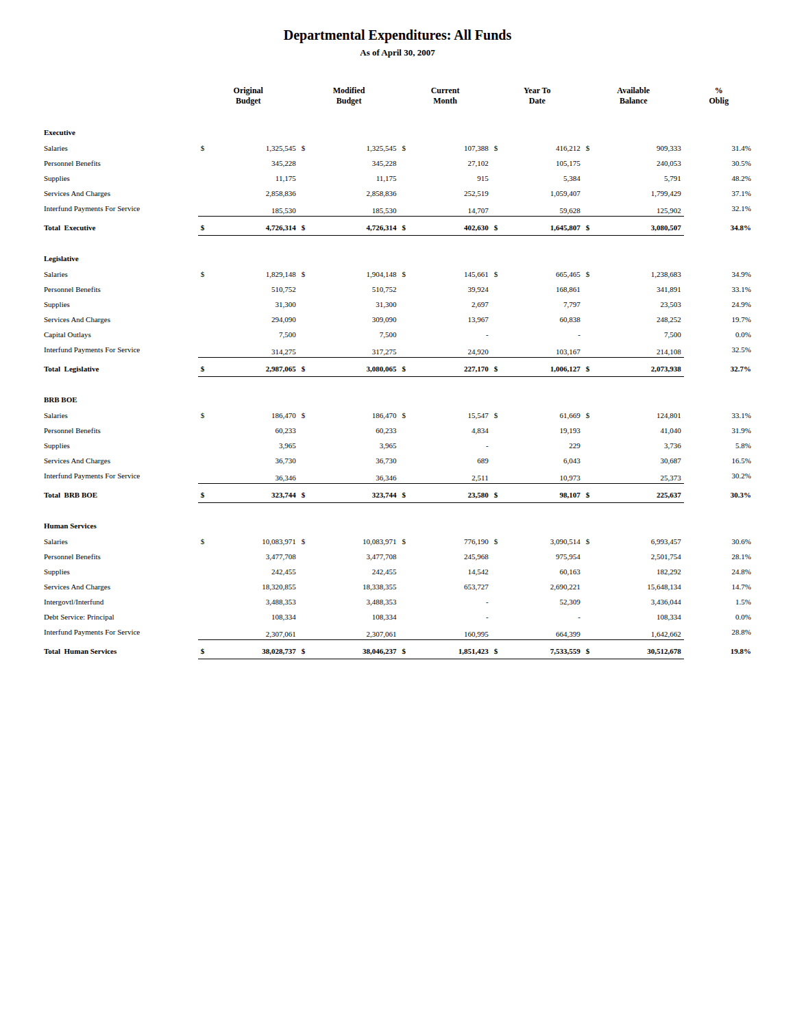Departmental Expenditures: All Funds
As of April 30, 2007
| | Original Budget | Modified Budget | Current Month | Year To Date | Available Balance | % Oblig |
| --- | --- | --- | --- | --- | --- | --- |
| Executive |
| Salaries | $ | 1,325,545 | $ | 1,325,545 | $ | 107,388 | $ | 416,212 | $ | 909,333 | 31.4% |
| Personnel Benefits | | 345,228 | | 345,228 | | 27,102 | | 105,175 | | 240,053 | 30.5% |
| Supplies | | 11,175 | | 11,175 | | 915 | | 5,384 | | 5,791 | 48.2% |
| Services And Charges | | 2,858,836 | | 2,858,836 | | 252,519 | | 1,059,407 | | 1,799,429 | 37.1% |
| Interfund Payments For Service | | 185,530 | | 185,530 | | 14,707 | | 59,628 | | 125,902 | 32.1% |
| Total Executive | $ | 4,726,314 | $ | 4,726,314 | $ | 402,630 | $ | 1,645,807 | $ | 3,080,507 | 34.8% |
| Legislative |
| Salaries | $ | 1,829,148 | $ | 1,904,148 | $ | 145,661 | $ | 665,465 | $ | 1,238,683 | 34.9% |
| Personnel Benefits | | 510,752 | | 510,752 | | 39,924 | | 168,861 | | 341,891 | 33.1% |
| Supplies | | 31,300 | | 31,300 | | 2,697 | | 7,797 | | 23,503 | 24.9% |
| Services And Charges | | 294,090 | | 309,090 | | 13,967 | | 60,838 | | 248,252 | 19.7% |
| Capital Outlays | | 7,500 | | 7,500 | | - | | - | | 7,500 | 0.0% |
| Interfund Payments For Service | | 314,275 | | 317,275 | | 24,920 | | 103,167 | | 214,108 | 32.5% |
| Total Legislative | $ | 2,987,065 | $ | 3,080,065 | $ | 227,170 | $ | 1,006,127 | $ | 2,073,938 | 32.7% |
| BRB BOE |
| Salaries | $ | 186,470 | $ | 186,470 | $ | 15,547 | $ | 61,669 | $ | 124,801 | 33.1% |
| Personnel Benefits | | 60,233 | | 60,233 | | 4,834 | | 19,193 | | 41,040 | 31.9% |
| Supplies | | 3,965 | | 3,965 | | - | | 229 | | 3,736 | 5.8% |
| Services And Charges | | 36,730 | | 36,730 | | 689 | | 6,043 | | 30,687 | 16.5% |
| Interfund Payments For Service | | 36,346 | | 36,346 | | 2,511 | | 10,973 | | 25,373 | 30.2% |
| Total BRB BOE | $ | 323,744 | $ | 323,744 | $ | 23,580 | $ | 98,107 | $ | 225,637 | 30.3% |
| Human Services |
| Salaries | $ | 10,083,971 | $ | 10,083,971 | $ | 776,190 | $ | 3,090,514 | $ | 6,993,457 | 30.6% |
| Personnel Benefits | | 3,477,708 | | 3,477,708 | | 245,968 | | 975,954 | | 2,501,754 | 28.1% |
| Supplies | | 242,455 | | 242,455 | | 14,542 | | 60,163 | | 182,292 | 24.8% |
| Services And Charges | | 18,320,855 | | 18,338,355 | | 653,727 | | 2,690,221 | | 15,648,134 | 14.7% |
| Intergovtl/Interfund | | 3,488,353 | | 3,488,353 | | - | | 52,309 | | 3,436,044 | 1.5% |
| Debt Service: Principal | | 108,334 | | 108,334 | | - | | - | | 108,334 | 0.0% |
| Interfund Payments For Service | | 2,307,061 | | 2,307,061 | | 160,995 | | 664,399 | | 1,642,662 | 28.8% |
| Total Human Services | $ | 38,028,737 | $ | 38,046,237 | $ | 1,851,423 | $ | 7,533,559 | $ | 30,512,678 | 19.8% |